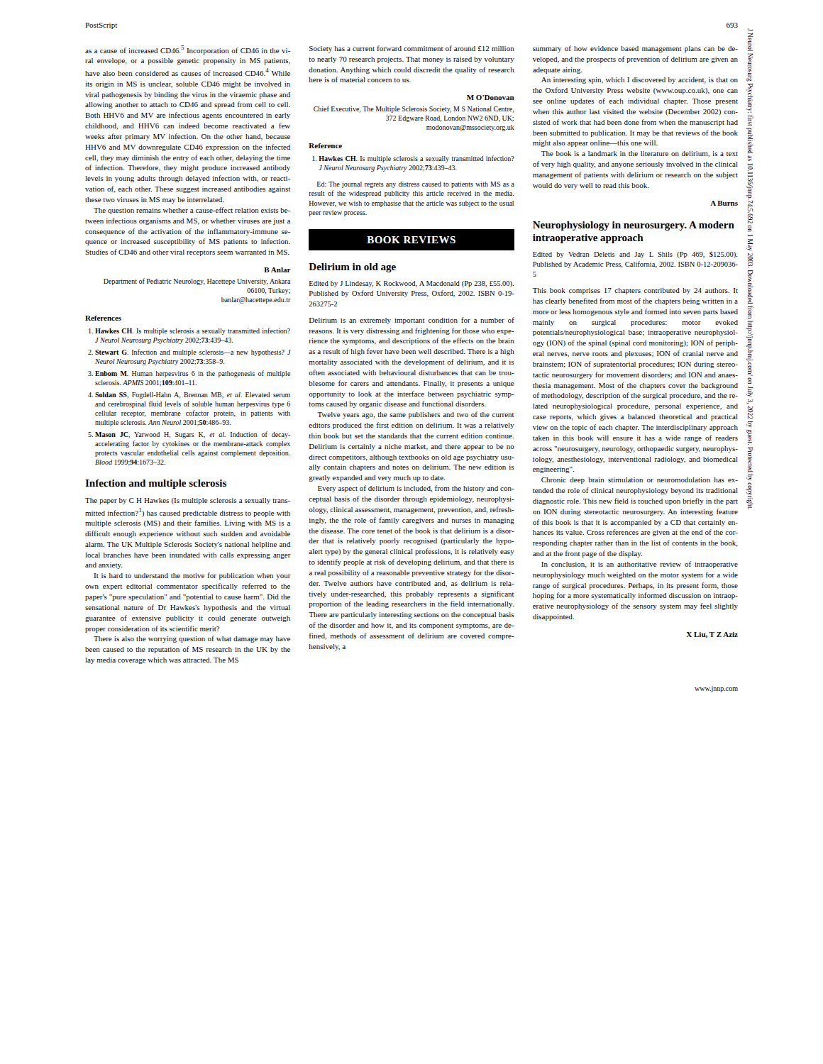PostScript
693
J Neurol Neurosurg Psychiatry: first published as 10.1136/jnnp.74.5.692 on 1 May 2003. Downloaded from http://jnnp.bmj.com/ on July 3, 2022 by guest. Protected by copyright.
as a cause of increased CD46.5 Incorporation of CD46 in the viral envelope, or a possible genetic propensity in MS patients, have also been considered as causes of increased CD46.4 While its origin in MS is unclear, soluble CD46 might be involved in viral pathogenesis by binding the virus in the viraemic phase and allowing another to attach to CD46 and spread from cell to cell. Both HHV6 and MV are infectious agents encountered in early childhood, and HHV6 can indeed become reactivated a few weeks after primary MV infection. On the other hand, because HHV6 and MV downregulate CD46 expression on the infected cell, they may diminish the entry of each other, delaying the time of infection. Therefore, they might produce increased antibody levels in young adults through delayed infection with, or reactivation of, each other. These suggest increased antibodies against these two viruses in MS may be interrelated.
The question remains whether a cause-effect relation exists between infectious organisms and MS, or whether viruses are just a consequence of the activation of the inflammatory-immune sequence or increased susceptibility of MS patients to infection. Studies of CD46 and other viral receptors seem warranted in MS.
B Anlar
Department of Pediatric Neurology, Hacettepe University, Ankara 06100, Turkey;
banlar@hacettepe.edu.tr
References
Hawkes CH. Is multiple sclerosis a sexually transmitted infection? J Neurol Neurosurg Psychiatry 2002;73:439–43.
Stewart G. Infection and multiple sclerosis—a new hypothesis? J Neurol Neurosurg Psychiatry 2002;73:358–9.
Enbom M. Human herpesvirus 6 in the pathogenesis of multiple sclerosis. APMIS 2001;109:401–11.
Soldan SS, Fogdell-Hahn A, Brennan MB, et al. Elevated serum and cerebrospinal fluid levels of soluble human herpesvirus type 6 cellular receptor, membrane cofactor protein, in patients with multiple sclerosis. Ann Neurol 2001;50:486–93.
Mason JC, Yarwood H, Sugars K, et al. Induction of decay-accelerating factor by cytokines or the membrane-attack complex protects vascular endothelial cells against complement deposition. Blood 1999;94:1673–32.
Infection and multiple sclerosis
The paper by C H Hawkes (Is multiple sclerosis a sexually transmitted infection?1) has caused predictable distress to people with multiple sclerosis (MS) and their families. Living with MS is a difficult enough experience without such sudden and avoidable alarm. The UK Multiple Sclerosis Society's national helpline and local branches have been inundated with calls expressing anger and anxiety.
It is hard to understand the motive for publication when your own expert editorial commentator specifically referred to the paper's "pure speculation" and "potential to cause harm". Did the sensational nature of Dr Hawkes's hypothesis and the virtual guarantee of extensive publicity it could generate outweigh proper consideration of its scientific merit?
There is also the worrying question of what damage may have been caused to the reputation of MS research in the UK by the lay media coverage which was attracted. The MS
Society has a current forward commitment of around £12 million to nearly 70 research projects. That money is raised by voluntary donation. Anything which could discredit the quality of research here is of material concern to us.
M O'Donovan
Chief Executive, The Multiple Sclerosis Society, M S National Centre, 372 Edgware Road, London NW2 6ND, UK; modonovan@mssociety.org.uk
Reference
Hawkes CH. Is multiple sclerosis a sexually transmitted infection? J Neurol Neurosurg Psychiatry 2002;73:439–43.
Ed: The journal regrets any distress caused to patients with MS as a result of the widespread publicity this article received in the media. However, we wish to emphasise that the article was subject to the usual peer review process.
BOOK REVIEWS
Delirium in old age
Edited by J Lindesay, K Rockwood, A Macdonald (Pp 238, £55.00). Published by Oxford University Press, Oxford, 2002. ISBN 0-19-263275-2
Delirium is an extremely important condition for a number of reasons. It is very distressing and frightening for those who experience the symptoms, and descriptions of the effects on the brain as a result of high fever have been well described. There is a high mortality associated with the development of delirium, and it is often associated with behavioural disturbances that can be troublesome for carers and attendants. Finally, it presents a unique opportunity to look at the interface between psychiatric symptoms caused by organic disease and functional disorders.
Twelve years ago, the same publishers and two of the current editors produced the first edition on delirium. It was a relatively thin book but set the standards that the current edition continue. Delirium is certainly a niche market, and there appear to be no direct competitors, although textbooks on old age psychiatry usually contain chapters and notes on delirium. The new edition is greatly expanded and very much up to date.
Every aspect of delirium is included, from the history and conceptual basis of the disorder through epidemiology, neurophysiology, clinical assessment, management, prevention, and, refreshingly, the the role of family caregivers and nurses in managing the disease. The core tenet of the book is that delirium is a disorder that is relatively poorly recognised (particularly the hypo-alert type) by the general clinical professions, it is relatively easy to identify people at risk of developing delirium, and that there is a real possibility of a reasonable preventive strategy for the disorder. Twelve authors have contributed and, as delirium is relatively under-researched, this probably represents a significant proportion of the leading researchers in the field internationally. There are particularly interesting sections on the conceptual basis of the disorder and how it, and its component symptoms, are defined, methods of assessment of delirium are covered comprehensively, a
summary of how evidence based management plans can be developed, and the prospects of prevention of delirium are given an adequate airing.
An interesting spin, which I discovered by accident, is that on the Oxford University Press website (www.oup.co.uk), one can see online updates of each individual chapter. Those present when this author last visited the website (December 2002) consisted of work that had been done from when the manuscript had been submitted to publication. It may be that reviews of the book might also appear online—this one will.
The book is a landmark in the literature on delirium, is a text of very high quality, and anyone seriously involved in the clinical management of patients with delirium or research on the subject would do very well to read this book.
A Burns
Neurophysiology in neurosurgery. A modern intraoperative approach
Edited by Vedran Deletis and Jay L Shils (Pp 469, $125.00). Published by Academic Press, California, 2002. ISBN 0-12-209036-5
This book comprises 17 chapters contributed by 24 authors. It has clearly benefited from most of the chapters being written in a more or less homogenous style and formed into seven parts based mainly on surgical procedures: motor evoked potentials/neurophysiological base; intraoperative neurophysiology (ION) of the spinal (spinal cord monitoring); ION of peripheral nerves, nerve roots and plexuses; ION of cranial nerve and brainstem; ION of supratentorial procedures; ION during stereotactic neurosurgery for movement disorders; and ION and anaesthesia management. Most of the chapters cover the background of methodology, description of the surgical procedure, and the related neurophysiological procedure, personal experience, and case reports, which gives a balanced theoretical and practical view on the topic of each chapter. The interdisciplinary approach taken in this book will ensure it has a wide range of readers across "neurosurgery, neurology, orthopaedic surgery, neurophysiology, anesthesiology, interventional radiology, and biomedical engineering".
Chronic deep brain stimulation or neuromodulation has extended the role of clinical neurophysiology beyond its traditional diagnostic role. This new field is touched upon briefly in the part on ION during stereotactic neurosurgery. An interesting feature of this book is that it is accompanied by a CD that certainly enhances its value. Cross references are given at the end of the corresponding chapter rather than in the list of contents in the book, and at the front page of the display.
In conclusion, it is an authoritative review of intraoperative neurophysiology much weighted on the motor system for a wide range of surgical procedures. Perhaps, in its present form, those hoping for a more systematically informed discussion on intraoperative neurophysiology of the sensory system may feel slightly disappointed.
X Liu, T Z Aziz
www.jnnp.com